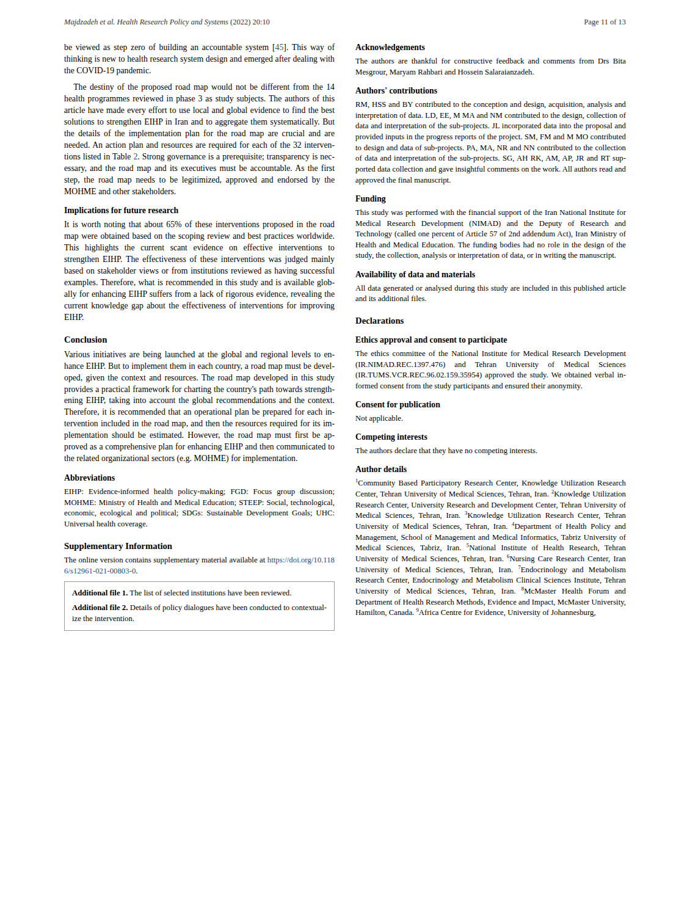Majdzadeh et al. Health Research Policy and Systems (2022) 20:10
Page 11 of 13
be viewed as step zero of building an accountable system [45]. This way of thinking is new to health research system design and emerged after dealing with the COVID-19 pandemic.
The destiny of the proposed road map would not be different from the 14 health programmes reviewed in phase 3 as study subjects. The authors of this article have made every effort to use local and global evidence to find the best solutions to strengthen EIHP in Iran and to aggregate them systematically. But the details of the implementation plan for the road map are crucial and are needed. An action plan and resources are required for each of the 32 interventions listed in Table 2. Strong governance is a prerequisite; transparency is necessary, and the road map and its executives must be accountable. As the first step, the road map needs to be legitimized, approved and endorsed by the MOHME and other stakeholders.
Implications for future research
It is worth noting that about 65% of these interventions proposed in the road map were obtained based on the scoping review and best practices worldwide. This highlights the current scant evidence on effective interventions to strengthen EIHP. The effectiveness of these interventions was judged mainly based on stakeholder views or from institutions reviewed as having successful examples. Therefore, what is recommended in this study and is available globally for enhancing EIHP suffers from a lack of rigorous evidence, revealing the current knowledge gap about the effectiveness of interventions for improving EIHP.
Conclusion
Various initiatives are being launched at the global and regional levels to enhance EIHP. But to implement them in each country, a road map must be developed, given the context and resources. The road map developed in this study provides a practical framework for charting the country's path towards strengthening EIHP, taking into account the global recommendations and the context. Therefore, it is recommended that an operational plan be prepared for each intervention included in the road map, and then the resources required for its implementation should be estimated. However, the road map must first be approved as a comprehensive plan for enhancing EIHP and then communicated to the related organizational sectors (e.g. MOHME) for implementation.
Abbreviations
EIHP: Evidence-informed health policy-making; FGD: Focus group discussion; MOHME: Ministry of Health and Medical Education; STEEP: Social, technological, economic, ecological and political; SDGs: Sustainable Development Goals; UHC: Universal health coverage.
Supplementary Information
The online version contains supplementary material available at https://doi.org/10.1186/s12961-021-00803-0.
Additional file 1. The list of selected institutions have been reviewed.
Additional file 2. Details of policy dialogues have been conducted to contextualize the intervention.
Acknowledgements
The authors are thankful for constructive feedback and comments from Drs Bita Mesgrour, Maryam Rahbari and Hossein Salaraianzadeh.
Authors' contributions
RM, HSS and BY contributed to the conception and design, acquisition, analysis and interpretation of data. LD, EE, M MA and NM contributed to the design, collection of data and interpretation of the sub-projects. JL incorporated data into the proposal and provided inputs in the progress reports of the project. SM, FM and M MO contributed to design and data of sub-projects. PA, MA, NR and NN contributed to the collection of data and interpretation of the sub-projects. SG, AH RK, AM, AP, JR and RT supported data collection and gave insightful comments on the work. All authors read and approved the final manuscript.
Funding
This study was performed with the financial support of the Iran National Institute for Medical Research Development (NIMAD) and the Deputy of Research and Technology (called one percent of Article 57 of 2nd addendum Act), Iran Ministry of Health and Medical Education. The funding bodies had no role in the design of the study, the collection, analysis or interpretation of data, or in writing the manuscript.
Availability of data and materials
All data generated or analysed during this study are included in this published article and its additional files.
Declarations
Ethics approval and consent to participate
The ethics committee of the National Institute for Medical Research Development (IR.NIMAD.REC.1397.476) and Tehran University of Medical Sciences (IR.TUMS.VCR.REC.96.02.159.35954) approved the study. We obtained verbal informed consent from the study participants and ensured their anonymity.
Consent for publication
Not applicable.
Competing interests
The authors declare that they have no competing interests.
Author details
1Community Based Participatory Research Center, Knowledge Utilization Research Center, Tehran University of Medical Sciences, Tehran, Iran. 2Knowledge Utilization Research Center, University Research and Development Center, Tehran University of Medical Sciences, Tehran, Iran. 3Knowledge Utilization Research Center, Tehran University of Medical Sciences, Tehran, Iran. 4Department of Health Policy and Management, School of Management and Medical Informatics, Tabriz University of Medical Sciences, Tabriz, Iran. 5National Institute of Health Research, Tehran University of Medical Sciences, Tehran, Iran. 6Nursing Care Research Center, Iran University of Medical Sciences, Tehran, Iran. 7Endocrinology and Metabolism Research Center, Endocrinology and Metabolism Clinical Sciences Institute, Tehran University of Medical Sciences, Tehran, Iran. 8McMaster Health Forum and Department of Health Research Methods, Evidence and Impact, McMaster University, Hamilton, Canada. 9Africa Centre for Evidence, University of Johannesburg,